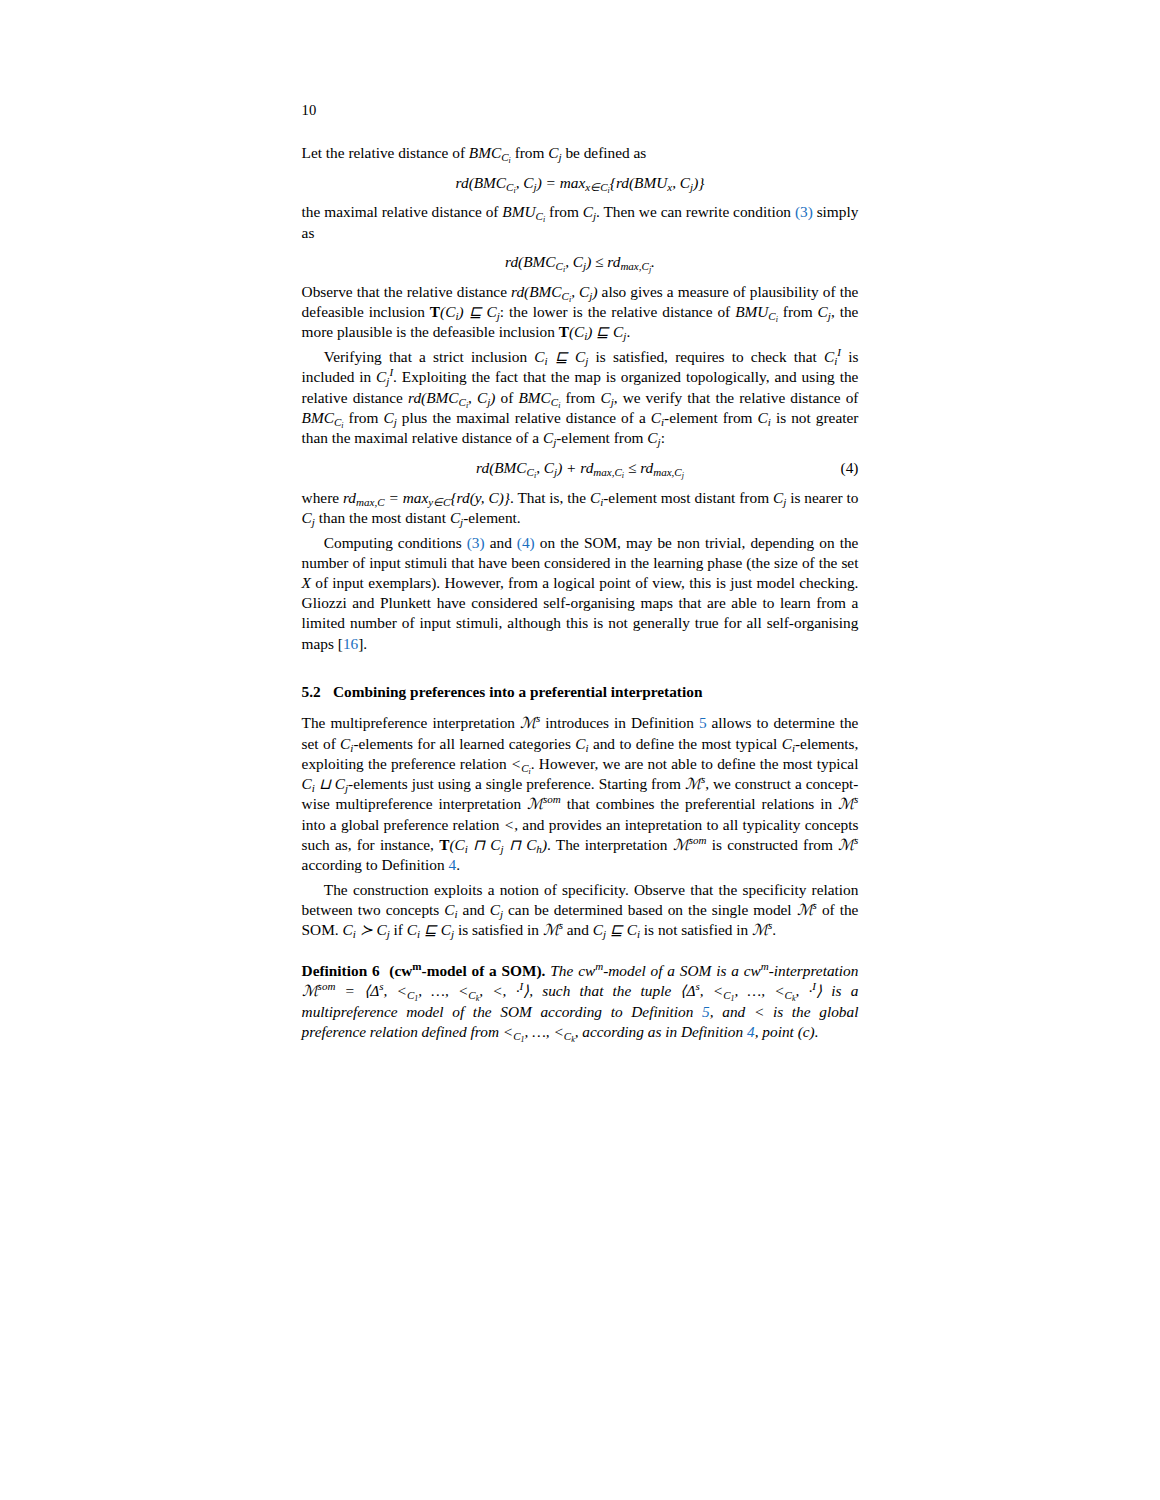10
Let the relative distance of BMCCi from Cj be defined as
rd(BMCCi, Cj) = maxx∈Ci{rd(BMUx, Cj)}
the maximal relative distance of BMUCi from Cj. Then we can rewrite condition (3) simply as
rd(BMCCi, Cj) ≤ rdmax,Cj.
Observe that the relative distance rd(BMCCi, Cj) also gives a measure of plausibility of the defeasible inclusion T(Ci) ⊑ Cj: the lower is the relative distance of BMUCi from Cj, the more plausible is the defeasible inclusion T(Ci) ⊑ Cj.
Verifying that a strict inclusion Ci ⊑ Cj is satisfied, requires to check that CiI is included in CjI. Exploiting the fact that the map is organized topologically, and using the relative distance rd(BMCCi, Cj) of BMCCi from Cj, we verify that the relative distance of BMCCi from Cj plus the maximal relative distance of a Ci-element from Ci is not greater than the maximal relative distance of a Cj-element from Cj:
rd(BMCCi, Cj) + rdmax,Ci ≤ rdmax,Cj (4)
where rdmax,C = maxy∈C{rd(y, C)}. That is, the Ci-element most distant from Cj is nearer to Cj than the most distant Cj-element.
Computing conditions (3) and (4) on the SOM, may be non trivial, depending on the number of input stimuli that have been considered in the learning phase (the size of the set X of input exemplars). However, from a logical point of view, this is just model checking. Gliozzi and Plunkett have considered self-organising maps that are able to learn from a limited number of input stimuli, although this is not generally true for all self-organising maps [16].
5.2 Combining preferences into a preferential interpretation
The multipreference interpretation ℳs introduces in Definition 5 allows to determine the set of Ci-elements for all learned categories Ci and to define the most typical Ci-elements, exploiting the preference relation <Ci. However, we are not able to define the most typical Ci ⊔ Cj-elements just using a single preference. Starting from ℳs, we construct a concept-wise multipreference interpretation ℳsom that combines the preferential relations in ℳs into a global preference relation <, and provides an intepretation to all typicality concepts such as, for instance, T(Ci ⊓ Cj ⊓ Ch). The interpretation ℳsom is constructed from ℳs according to Definition 4.
The construction exploits a notion of specificity. Observe that the specificity relation between two concepts Ci and Cj can be determined based on the single model ℳs of the SOM. Ci ≻ Cj if Ci ⊑ Cj is satisfied in ℳs and Cj ⊑ Ci is not satisfied in ℳs.
Definition 6 (cwm-model of a SOM). The cwm-model of a SOM is a cwm-interpretation ℳsom = ⟨Δs, <C1, …, <Ck, <, ·I⟩, such that the tuple ⟨Δs, <C1, …, <Ck, ·I⟩ is a multipreference model of the SOM according to Definition 5, and < is the global preference relation defined from <C1, …, <Ck, according as in Definition 4, point (c).